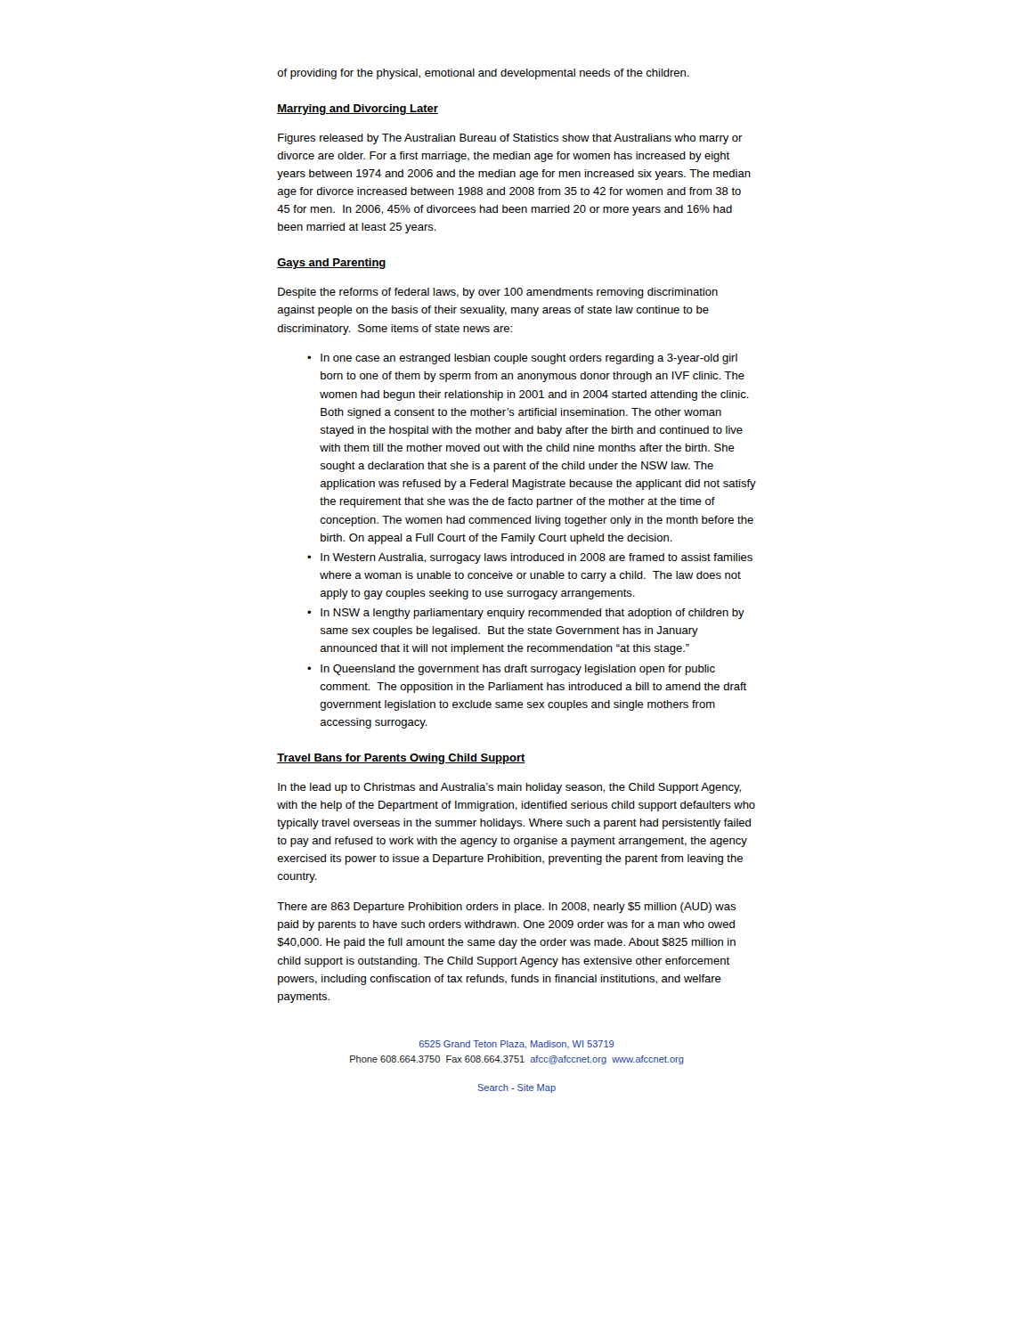of providing for the physical, emotional and developmental needs of the children.
Marrying and Divorcing Later
Figures released by The Australian Bureau of Statistics show that Australians who marry or divorce are older. For a first marriage, the median age for women has increased by eight years between 1974 and 2006 and the median age for men increased six years. The median age for divorce increased between 1988 and 2008 from 35 to 42 for women and from 38 to 45 for men. In 2006, 45% of divorcees had been married 20 or more years and 16% had been married at least 25 years.
Gays and Parenting
Despite the reforms of federal laws, by over 100 amendments removing discrimination against people on the basis of their sexuality, many areas of state law continue to be discriminatory. Some items of state news are:
In one case an estranged lesbian couple sought orders regarding a 3-year-old girl born to one of them by sperm from an anonymous donor through an IVF clinic. The women had begun their relationship in 2001 and in 2004 started attending the clinic. Both signed a consent to the mother’s artificial insemination. The other woman stayed in the hospital with the mother and baby after the birth and continued to live with them till the mother moved out with the child nine months after the birth. She sought a declaration that she is a parent of the child under the NSW law. The application was refused by a Federal Magistrate because the applicant did not satisfy the requirement that she was the de facto partner of the mother at the time of conception. The women had commenced living together only in the month before the birth. On appeal a Full Court of the Family Court upheld the decision.
In Western Australia, surrogacy laws introduced in 2008 are framed to assist families where a woman is unable to conceive or unable to carry a child. The law does not apply to gay couples seeking to use surrogacy arrangements.
In NSW a lengthy parliamentary enquiry recommended that adoption of children by same sex couples be legalised. But the state Government has in January announced that it will not implement the recommendation “at this stage.”
In Queensland the government has draft surrogacy legislation open for public comment. The opposition in the Parliament has introduced a bill to amend the draft government legislation to exclude same sex couples and single mothers from accessing surrogacy.
Travel Bans for Parents Owing Child Support
In the lead up to Christmas and Australia’s main holiday season, the Child Support Agency, with the help of the Department of Immigration, identified serious child support defaulters who typically travel overseas in the summer holidays. Where such a parent had persistently failed to pay and refused to work with the agency to organise a payment arrangement, the agency exercised its power to issue a Departure Prohibition, preventing the parent from leaving the country.
There are 863 Departure Prohibition orders in place. In 2008, nearly $5 million (AUD) was paid by parents to have such orders withdrawn. One 2009 order was for a man who owed $40,000. He paid the full amount the same day the order was made. About $825 million in child support is outstanding. The Child Support Agency has extensive other enforcement powers, including confiscation of tax refunds, funds in financial institutions, and welfare payments.
6525 Grand Teton Plaza, Madison, WI 53719
Phone 608.664.3750 Fax 608.664.3751 afcc@afccnet.org www.afccnet.org
Search - Site Map